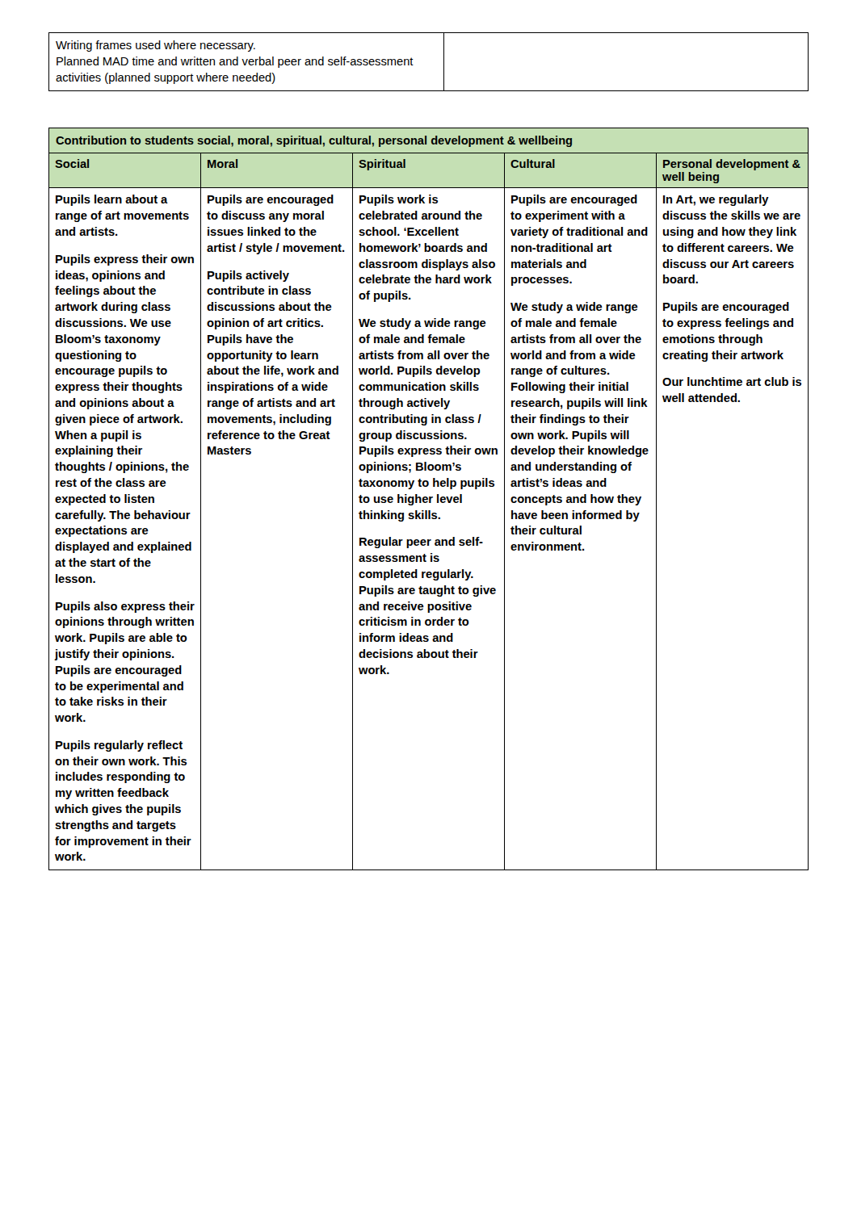| Writing frames used where necessary. Planned MAD time and written and verbal peer and self-assessment activities (planned support where needed) | |
| Contribution to students social, moral, spiritual, cultural, personal development & wellbeing |
| --- |
| Social | Moral | Spiritual | Cultural | Personal development & well being |
| Pupils learn about a range of art movements and artists. Pupils express their own ideas, opinions and feelings about the artwork during class discussions. We use Bloom’s taxonomy questioning to encourage pupils to express their thoughts and opinions about a given piece of artwork. When a pupil is explaining their thoughts / opinions, the rest of the class are expected to listen carefully. The behaviour expectations are displayed and explained at the start of the lesson. Pupils also express their opinions through written work. Pupils are able to justify their opinions. Pupils are encouraged to be experimental and to take risks in their work. Pupils regularly reflect on their own work. This includes responding to my written feedback which gives the pupils strengths and targets for improvement in their work. | Pupils are encouraged to discuss any moral issues linked to the artist / style / movement. Pupils actively contribute in class discussions about the opinion of art critics. Pupils have the opportunity to learn about the life, work and inspirations of a wide range of artists and art movements, including reference to the Great Masters | Pupils work is celebrated around the school. ‘Excellent homework’ boards and classroom displays also celebrate the hard work of pupils. We study a wide range of male and female artists from all over the world. Pupils develop communication skills through actively contributing in class / group discussions. Pupils express their own opinions; Bloom’s taxonomy to help pupils to use higher level thinking skills. Regular peer and self-assessment is completed regularly. Pupils are taught to give and receive positive criticism in order to inform ideas and decisions about their work. | Pupils are encouraged to experiment with a variety of traditional and non-traditional art materials and processes. We study a wide range of male and female artists from all over the world and from a wide range of cultures. Following their initial research, pupils will link their findings to their own work. Pupils will develop their knowledge and understanding of artist’s ideas and concepts and how they have been informed by their cultural environment. | In Art, we regularly discuss the skills we are using and how they link to different careers. We discuss our Art careers board. Pupils are encouraged to express feelings and emotions through creating their artwork Our lunchtime art club is well attended. |